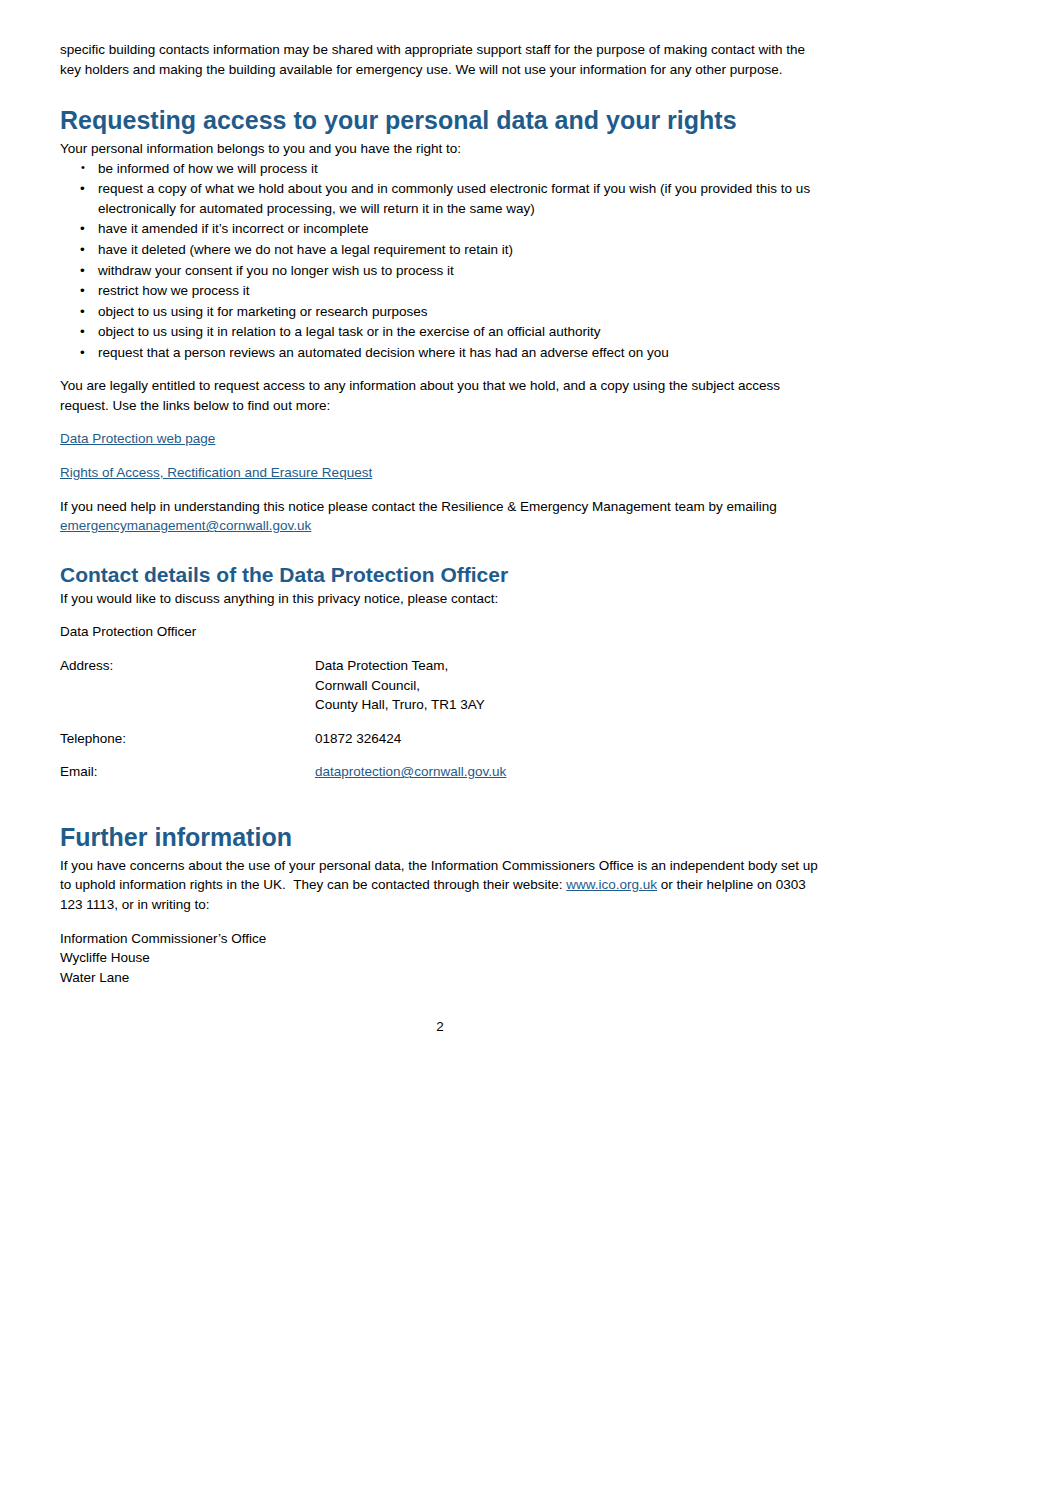specific building contacts information may be shared with appropriate support staff for the purpose of making contact with the key holders and making the building available for emergency use. We will not use your information for any other purpose.
Requesting access to your personal data and your rights
Your personal information belongs to you and you have the right to:
be informed of how we will process it
request a copy of what we hold about you and in commonly used electronic format if you wish (if you provided this to us electronically for automated processing, we will return it in the same way)
have it amended if it’s incorrect or incomplete
have it deleted (where we do not have a legal requirement to retain it)
withdraw your consent if you no longer wish us to process it
restrict how we process it
object to us using it for marketing or research purposes
object to us using it in relation to a legal task or in the exercise of an official authority
request that a person reviews an automated decision where it has had an adverse effect on you
You are legally entitled to request access to any information about you that we hold, and a copy using the subject access request. Use the links below to find out more:
Data Protection web page
Rights of Access, Rectification and Erasure Request
If you need help in understanding this notice please contact the Resilience & Emergency Management team by emailing emergencymanagement@cornwall.gov.uk
Contact details of the Data Protection Officer
If you would like to discuss anything in this privacy notice, please contact:
Data Protection Officer
| Address: | Data Protection Team, Cornwall Council, County Hall, Truro, TR1 3AY |
| Telephone: | 01872 326424 |
| Email: | dataprotection@cornwall.gov.uk |
Further information
If you have concerns about the use of your personal data, the Information Commissioners Office is an independent body set up to uphold information rights in the UK. They can be contacted through their website: www.ico.org.uk or their helpline on 0303 123 1113, or in writing to:
Information Commissioner’s Office
Wycliffe House
Water Lane
2